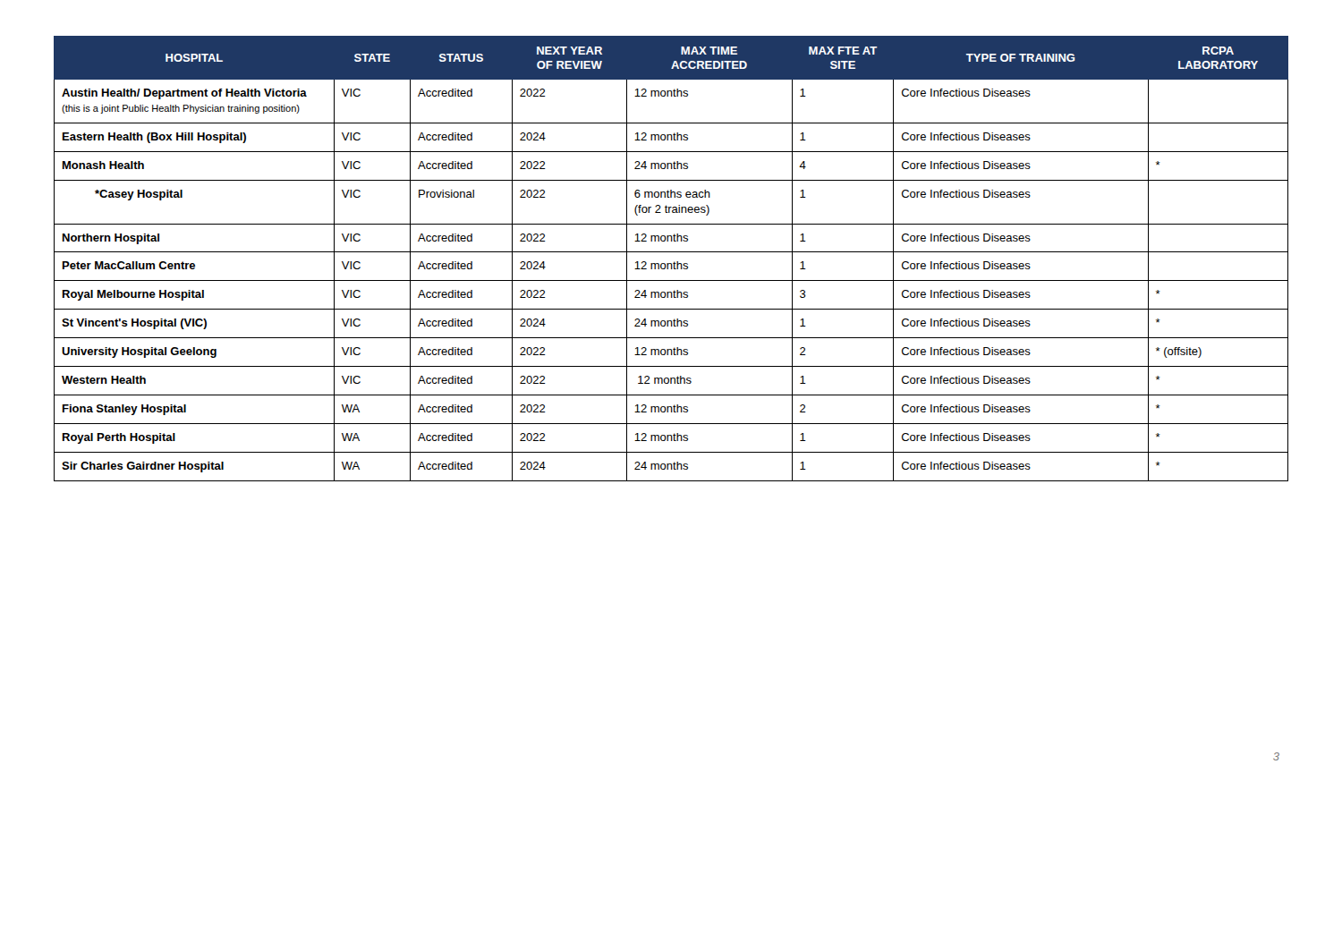| HOSPITAL | STATE | STATUS | NEXT YEAR OF REVIEW | MAX TIME ACCREDITED | MAX FTE AT SITE | TYPE OF TRAINING | RCPA LABORATORY |
| --- | --- | --- | --- | --- | --- | --- | --- |
| Austin Health/ Department of Health Victoria (this is a joint Public Health Physician training position) | VIC | Accredited | 2022 | 12 months | 1 | Core Infectious Diseases | |
| Eastern Health (Box Hill Hospital) | VIC | Accredited | 2024 | 12 months | 1 | Core Infectious Diseases | |
| Monash Health | VIC | Accredited | 2022 | 24 months | 4 | Core Infectious Diseases | * |
| *Casey Hospital | VIC | Provisional | 2022 | 6 months each (for 2 trainees) | 1 | Core Infectious Diseases | |
| Northern Hospital | VIC | Accredited | 2022 | 12 months | 1 | Core Infectious Diseases | |
| Peter MacCallum Centre | VIC | Accredited | 2024 | 12 months | 1 | Core Infectious Diseases | |
| Royal Melbourne Hospital | VIC | Accredited | 2022 | 24 months | 3 | Core Infectious Diseases | * |
| St Vincent's Hospital (VIC) | VIC | Accredited | 2024 | 24 months | 1 | Core Infectious Diseases | * |
| University Hospital Geelong | VIC | Accredited | 2022 | 12 months | 2 | Core Infectious Diseases | * (offsite) |
| Western Health | VIC | Accredited | 2022 | 12 months | 1 | Core Infectious Diseases | * |
| Fiona Stanley Hospital | WA | Accredited | 2022 | 12 months | 2 | Core Infectious Diseases | * |
| Royal Perth Hospital | WA | Accredited | 2022 | 12 months | 1 | Core Infectious Diseases | * |
| Sir Charles Gairdner Hospital | WA | Accredited | 2024 | 24 months | 1 | Core Infectious Diseases | * |
3